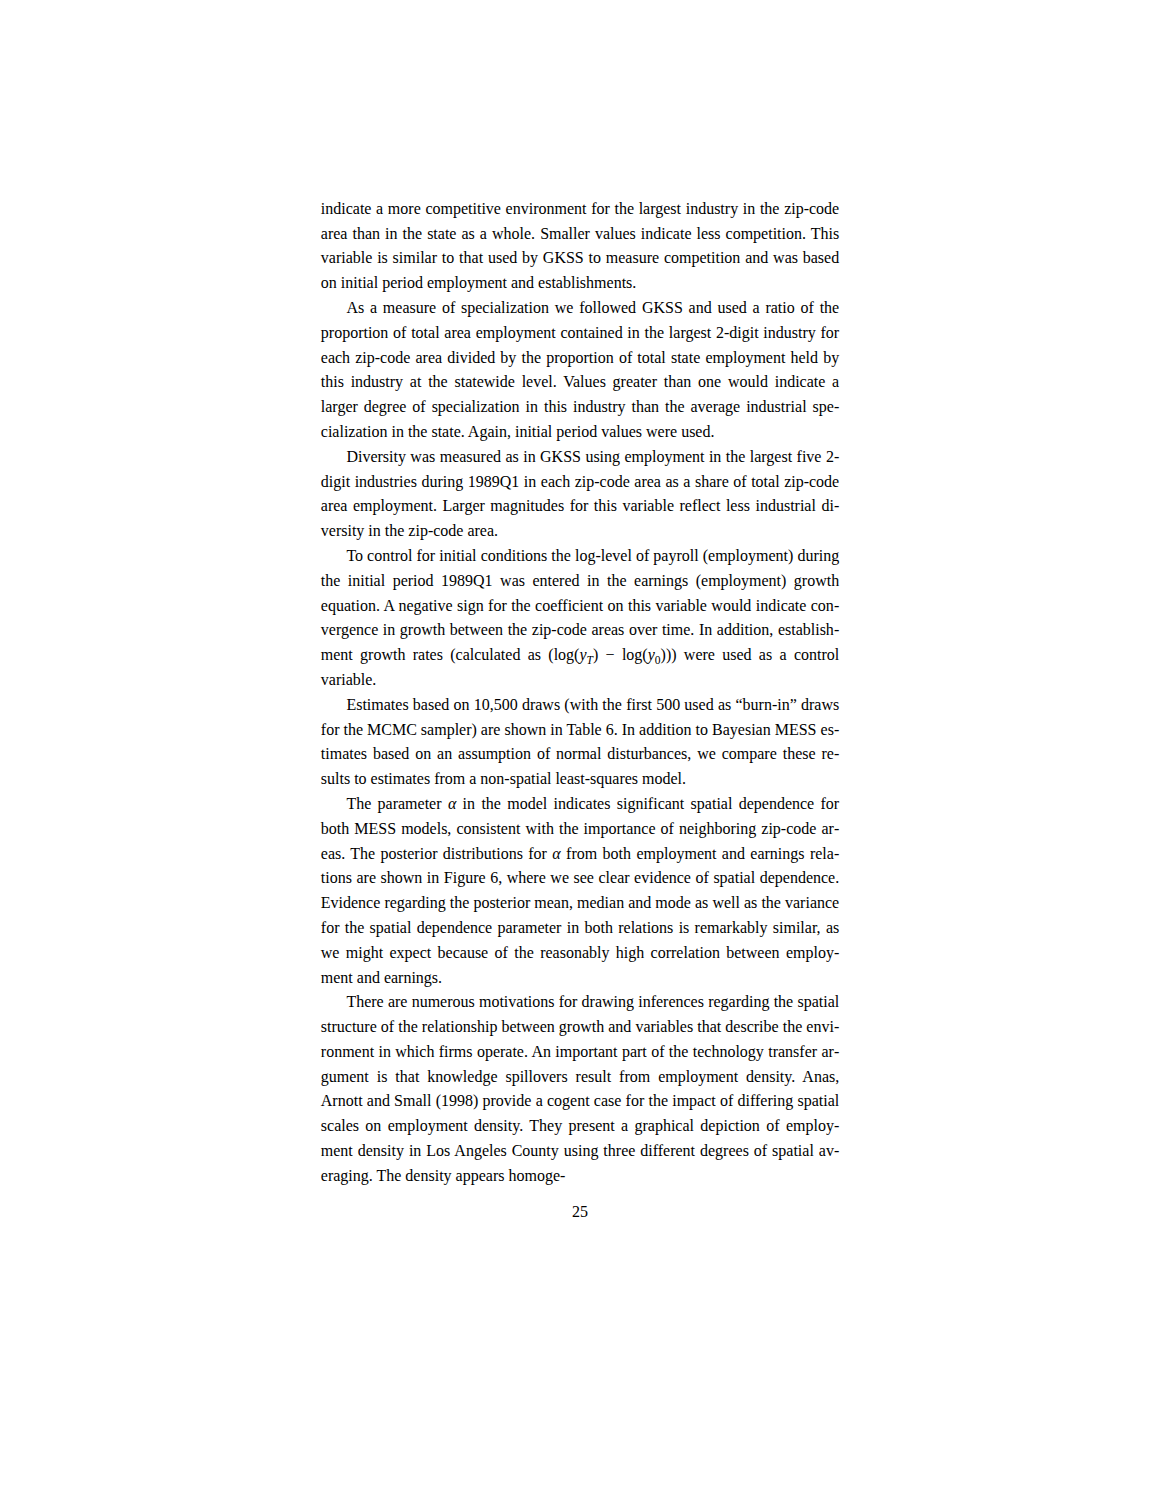indicate a more competitive environment for the largest industry in the zip-code area than in the state as a whole. Smaller values indicate less competition. This variable is similar to that used by GKSS to measure competition and was based on initial period employment and establishments.
As a measure of specialization we followed GKSS and used a ratio of the proportion of total area employment contained in the largest 2-digit industry for each zip-code area divided by the proportion of total state employment held by this industry at the statewide level. Values greater than one would indicate a larger degree of specialization in this industry than the average industrial specialization in the state. Again, initial period values were used.
Diversity was measured as in GKSS using employment in the largest five 2-digit industries during 1989Q1 in each zip-code area as a share of total zip-code area employment. Larger magnitudes for this variable reflect less industrial diversity in the zip-code area.
To control for initial conditions the log-level of payroll (employment) during the initial period 1989Q1 was entered in the earnings (employment) growth equation. A negative sign for the coefficient on this variable would indicate convergence in growth between the zip-code areas over time. In addition, establishment growth rates (calculated as (log(yT) − log(y0))) were used as a control variable.
Estimates based on 10,500 draws (with the first 500 used as “burn-in” draws for the MCMC sampler) are shown in Table 6. In addition to Bayesian MESS estimates based on an assumption of normal disturbances, we compare these results to estimates from a non-spatial least-squares model.
The parameter α in the model indicates significant spatial dependence for both MESS models, consistent with the importance of neighboring zip-code areas. The posterior distributions for α from both employment and earnings relations are shown in Figure 6, where we see clear evidence of spatial dependence. Evidence regarding the posterior mean, median and mode as well as the variance for the spatial dependence parameter in both relations is remarkably similar, as we might expect because of the reasonably high correlation between employment and earnings.
There are numerous motivations for drawing inferences regarding the spatial structure of the relationship between growth and variables that describe the environment in which firms operate. An important part of the technology transfer argument is that knowledge spillovers result from employment density. Anas, Arnott and Small (1998) provide a cogent case for the impact of differing spatial scales on employment density. They present a graphical depiction of employment density in Los Angeles County using three different degrees of spatial averaging. The density appears homoge-
25